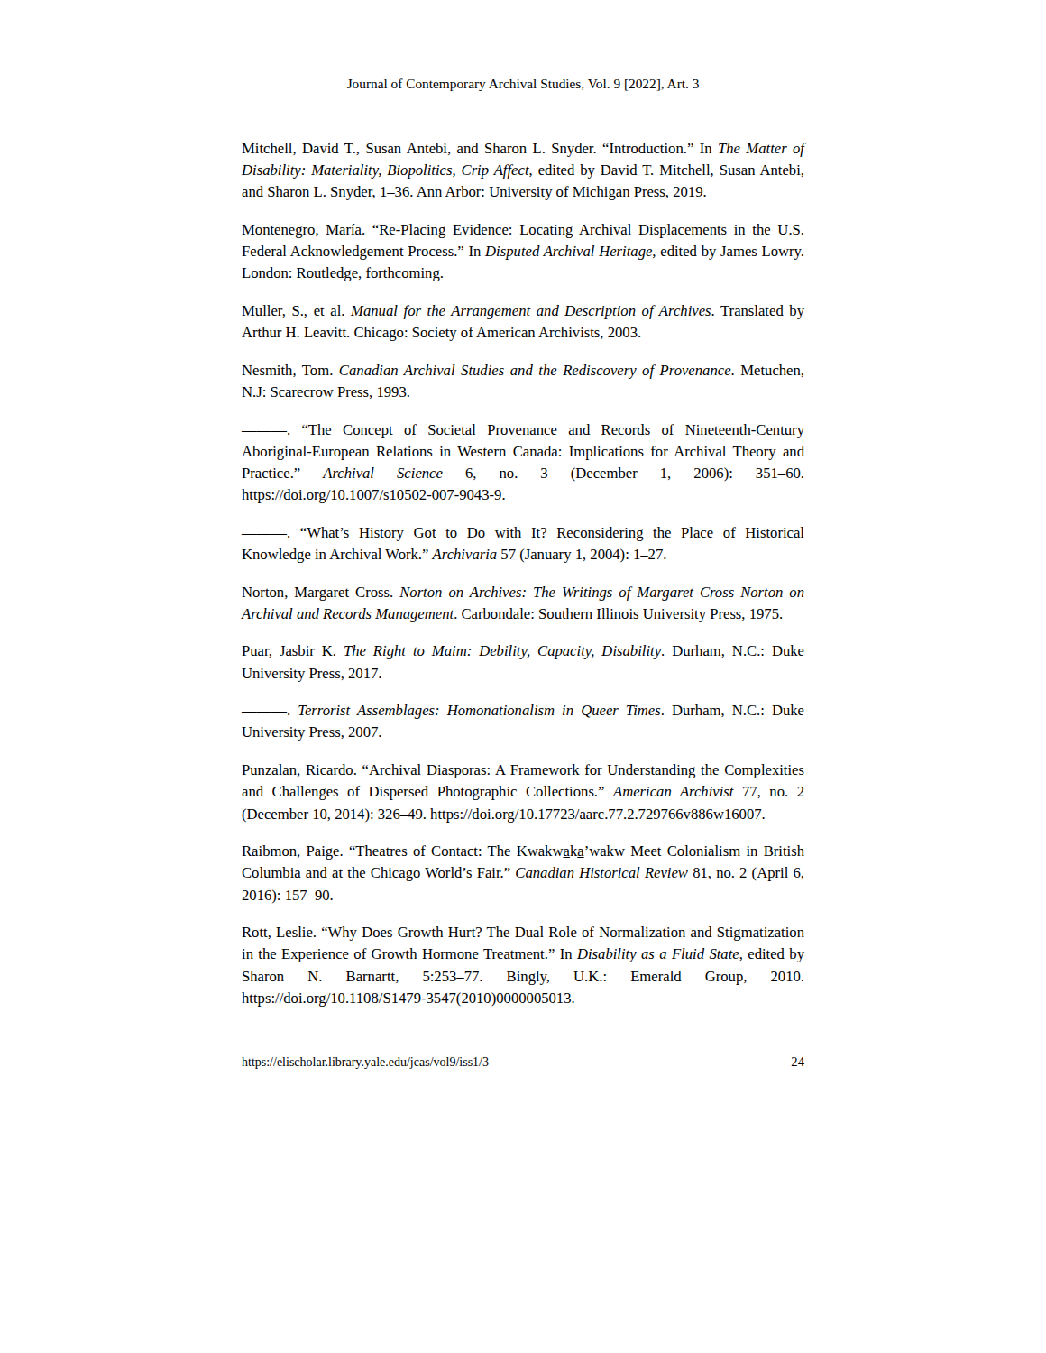Journal of Contemporary Archival Studies, Vol. 9 [2022], Art. 3
Mitchell, David T., Susan Antebi, and Sharon L. Snyder. “Introduction.” In The Matter of Disability: Materiality, Biopolitics, Crip Affect, edited by David T. Mitchell, Susan Antebi, and Sharon L. Snyder, 1–36. Ann Arbor: University of Michigan Press, 2019.
Montenegro, María. “Re-Placing Evidence: Locating Archival Displacements in the U.S. Federal Acknowledgement Process.” In Disputed Archival Heritage, edited by James Lowry. London: Routledge, forthcoming.
Muller, S., et al. Manual for the Arrangement and Description of Archives. Translated by Arthur H. Leavitt. Chicago: Society of American Archivists, 2003.
Nesmith, Tom. Canadian Archival Studies and the Rediscovery of Provenance. Metuchen, N.J: Scarecrow Press, 1993.
———. “The Concept of Societal Provenance and Records of Nineteenth-Century Aboriginal-European Relations in Western Canada: Implications for Archival Theory and Practice.” Archival Science 6, no. 3 (December 1, 2006): 351–60. https://doi.org/10.1007/s10502-007-9043-9.
———. “What’s History Got to Do with It? Reconsidering the Place of Historical Knowledge in Archival Work.” Archivaria 57 (January 1, 2004): 1–27.
Norton, Margaret Cross. Norton on Archives: The Writings of Margaret Cross Norton on Archival and Records Management. Carbondale: Southern Illinois University Press, 1975.
Puar, Jasbir K. The Right to Maim: Debility, Capacity, Disability. Durham, N.C.: Duke University Press, 2017.
———. Terrorist Assemblages: Homonationalism in Queer Times. Durham, N.C.: Duke University Press, 2007.
Punzalan, Ricardo. “Archival Diasporas: A Framework for Understanding the Complexities and Challenges of Dispersed Photographic Collections.” American Archivist 77, no. 2 (December 10, 2014): 326–49. https://doi.org/10.17723/aarc.77.2.729766v886w16007.
Raibmon, Paige. “Theatres of Contact: The Kwakwaka’wakw Meet Colonialism in British Columbia and at the Chicago World’s Fair.” Canadian Historical Review 81, no. 2 (April 6, 2016): 157–90.
Rott, Leslie. “Why Does Growth Hurt? The Dual Role of Normalization and Stigmatization in the Experience of Growth Hormone Treatment.” In Disability as a Fluid State, edited by Sharon N. Barnartt, 5:253–77. Bingly, U.K.: Emerald Group, 2010. https://doi.org/10.1108/S1479-3547(2010)0000005013.
https://elischolar.library.yale.edu/jcas/vol9/iss1/3 24